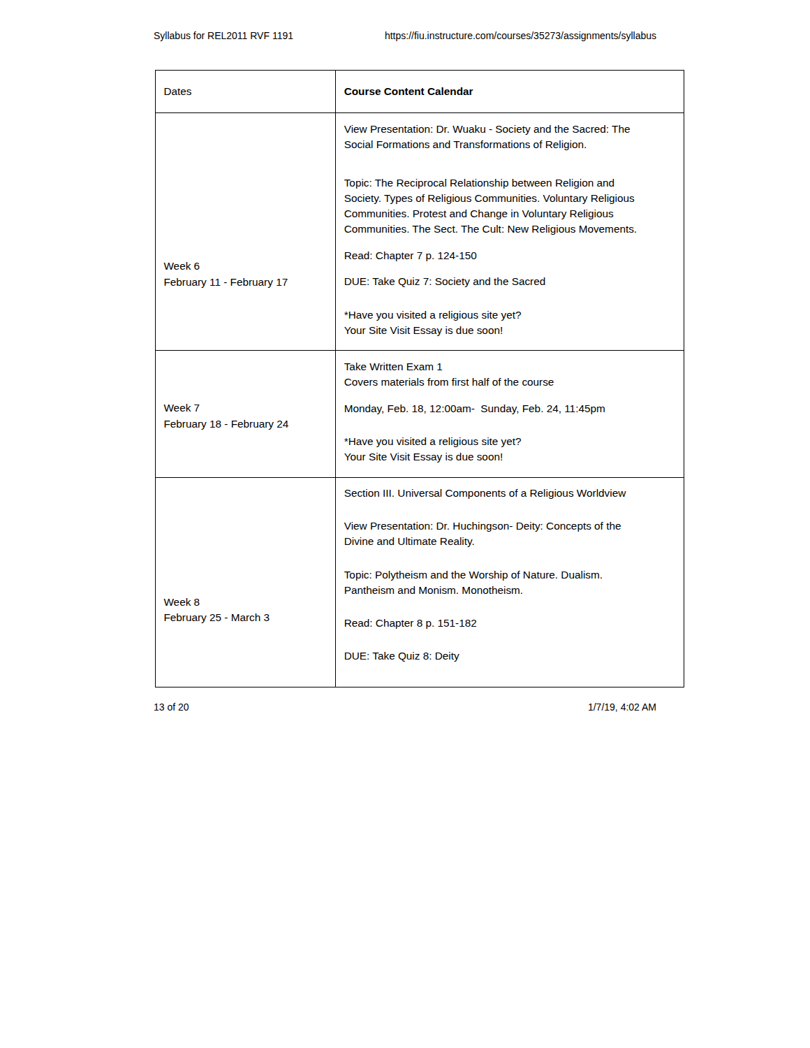Syllabus for REL2011 RVF 1191
https://fiu.instructure.com/courses/35273/assignments/syllabus
| Dates | Course Content Calendar |
| Week 6 February 11 - February 17 | View Presentation: Dr. Wuaku - Society and the Sacred: The Social Formations and Transformations of Religion. Topic: The Reciprocal Relationship between Religion and Society. Types of Religious Communities. Voluntary Religious Communities. Protest and Change in Voluntary Religious Communities. The Sect. The Cult: New Religious Movements. Read: Chapter 7 p. 124-150 DUE: Take Quiz 7: Society and the Sacred *Have you visited a religious site yet? Your Site Visit Essay is due soon! |
| Week 7 February 18 - February 24 | Take Written Exam 1 Covers materials from first half of the course Monday, Feb. 18, 12:00am- Sunday, Feb. 24, 11:45pm *Have you visited a religious site yet? Your Site Visit Essay is due soon! |
| Week 8 February 25 - March 3 | Section III. Universal Components of a Religious Worldview View Presentation: Dr. Huchingson- Deity: Concepts of the Divine and Ultimate Reality. Topic: Polytheism and the Worship of Nature. Dualism. Pantheism and Monism. Monotheism. Read: Chapter 8 p. 151-182 DUE: Take Quiz 8: Deity |
13 of 20
1/7/19, 4:02 AM